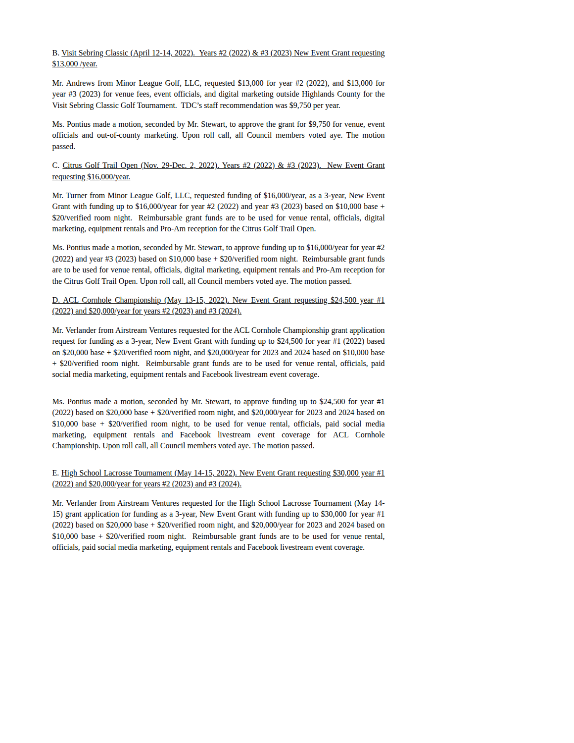B. Visit Sebring Classic (April 12-14, 2022). Years #2 (2022) & #3 (2023) New Event Grant requesting $13,000 /year.
Mr. Andrews from Minor League Golf, LLC, requested $13,000 for year #2 (2022), and $13,000 for year #3 (2023) for venue fees, event officials, and digital marketing outside Highlands County for the Visit Sebring Classic Golf Tournament. TDC’s staff recommendation was $9,750 per year.
Ms. Pontius made a motion, seconded by Mr. Stewart, to approve the grant for $9,750 for venue, event officials and out-of-county marketing. Upon roll call, all Council members voted aye. The motion passed.
C. Citrus Golf Trail Open (Nov. 29-Dec. 2, 2022). Years #2 (2022) & #3 (2023). New Event Grant requesting $16,000/year.
Mr. Turner from Minor League Golf, LLC, requested funding of $16,000/year, as a 3-year, New Event Grant with funding up to $16,000/year for year #2 (2022) and year #3 (2023) based on $10,000 base + $20/verified room night. Reimbursable grant funds are to be used for venue rental, officials, digital marketing, equipment rentals and Pro-Am reception for the Citrus Golf Trail Open.
Ms. Pontius made a motion, seconded by Mr. Stewart, to approve funding up to $16,000/year for year #2 (2022) and year #3 (2023) based on $10,000 base + $20/verified room night. Reimbursable grant funds are to be used for venue rental, officials, digital marketing, equipment rentals and Pro-Am reception for the Citrus Golf Trail Open. Upon roll call, all Council members voted aye. The motion passed.
D. ACL Cornhole Championship (May 13-15, 2022). New Event Grant requesting $24,500 year #1 (2022) and $20,000/year for years #2 (2023) and #3 (2024).
Mr. Verlander from Airstream Ventures requested for the ACL Cornhole Championship grant application request for funding as a 3-year, New Event Grant with funding up to $24,500 for year #1 (2022) based on $20,000 base + $20/verified room night, and $20,000/year for 2023 and 2024 based on $10,000 base + $20/verified room night. Reimbursable grant funds are to be used for venue rental, officials, paid social media marketing, equipment rentals and Facebook livestream event coverage.
Ms. Pontius made a motion, seconded by Mr. Stewart, to approve funding up to $24,500 for year #1 (2022) based on $20,000 base + $20/verified room night, and $20,000/year for 2023 and 2024 based on $10,000 base + $20/verified room night, to be used for venue rental, officials, paid social media marketing, equipment rentals and Facebook livestream event coverage for ACL Cornhole Championship. Upon roll call, all Council members voted aye. The motion passed.
E. High School Lacrosse Tournament (May 14-15, 2022). New Event Grant requesting $30,000 year #1 (2022) and $20,000/year for years #2 (2023) and #3 (2024).
Mr. Verlander from Airstream Ventures requested for the High School Lacrosse Tournament (May 14-15) grant application for funding as a 3-year, New Event Grant with funding up to $30,000 for year #1 (2022) based on $20,000 base + $20/verified room night, and $20,000/year for 2023 and 2024 based on $10,000 base + $20/verified room night. Reimbursable grant funds are to be used for venue rental, officials, paid social media marketing, equipment rentals and Facebook livestream event coverage.